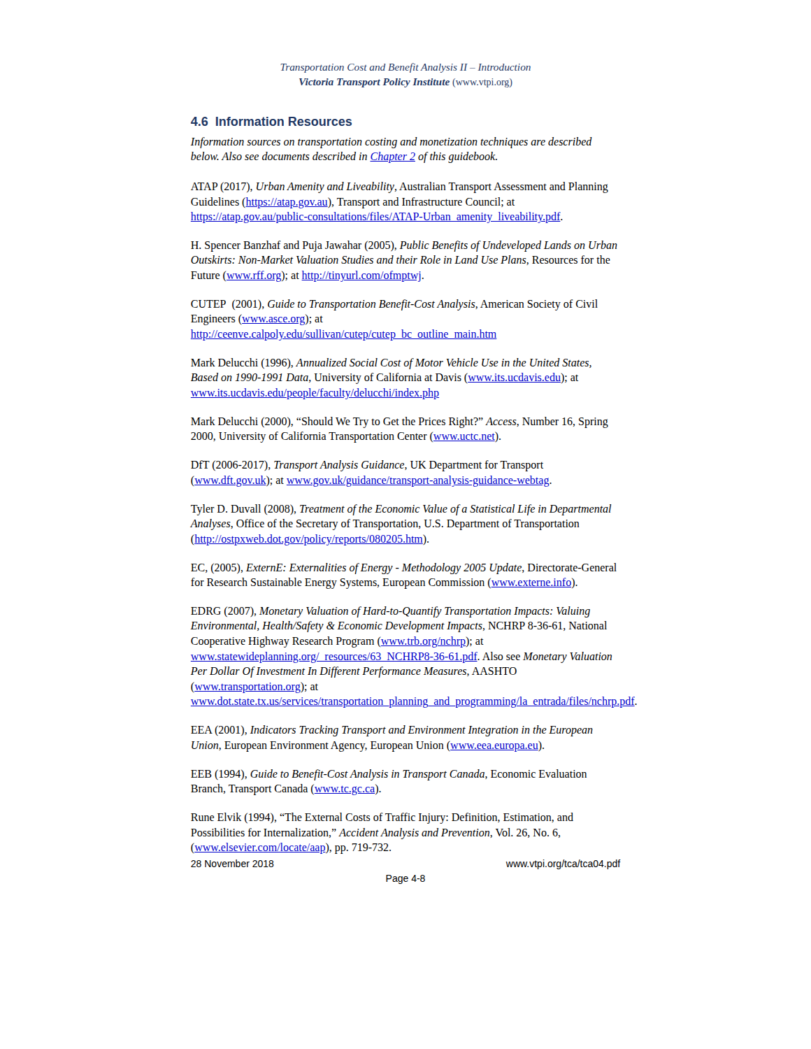Transportation Cost and Benefit Analysis II – Introduction
Victoria Transport Policy Institute (www.vtpi.org)
4.6 Information Resources
Information sources on transportation costing and monetization techniques are described below. Also see documents described in Chapter 2 of this guidebook.
ATAP (2017), Urban Amenity and Liveability, Australian Transport Assessment and Planning Guidelines (https://atap.gov.au), Transport and Infrastructure Council; at https://atap.gov.au/public-consultations/files/ATAP-Urban_amenity_liveability.pdf.
H. Spencer Banzhaf and Puja Jawahar (2005), Public Benefits of Undeveloped Lands on Urban Outskirts: Non-Market Valuation Studies and their Role in Land Use Plans, Resources for the Future (www.rff.org); at http://tinyurl.com/ofmptwj.
CUTEP (2001), Guide to Transportation Benefit-Cost Analysis, American Society of Civil Engineers (www.asce.org); at http://ceenve.calpoly.edu/sullivan/cutep/cutep_bc_outline_main.htm
Mark Delucchi (1996), Annualized Social Cost of Motor Vehicle Use in the United States, Based on 1990-1991 Data, University of California at Davis (www.its.ucdavis.edu); at www.its.ucdavis.edu/people/faculty/delucchi/index.php
Mark Delucchi (2000), “Should We Try to Get the Prices Right?” Access, Number 16, Spring 2000, University of California Transportation Center (www.uctc.net).
DfT (2006-2017), Transport Analysis Guidance, UK Department for Transport (www.dft.gov.uk); at www.gov.uk/guidance/transport-analysis-guidance-webtag.
Tyler D. Duvall (2008), Treatment of the Economic Value of a Statistical Life in Departmental Analyses, Office of the Secretary of Transportation, U.S. Department of Transportation (http://ostpxweb.dot.gov/policy/reports/080205.htm).
EC, (2005), ExternE: Externalities of Energy - Methodology 2005 Update, Directorate-General for Research Sustainable Energy Systems, European Commission (www.externe.info).
EDRG (2007), Monetary Valuation of Hard-to-Quantify Transportation Impacts: Valuing Environmental, Health/Safety & Economic Development Impacts, NCHRP 8-36-61, National Cooperative Highway Research Program (www.trb.org/nchrp); at www.statewideplanning.org/_resources/63_NCHRP8-36-61.pdf. Also see Monetary Valuation Per Dollar Of Investment In Different Performance Measures, AASHTO (www.transportation.org); at www.dot.state.tx.us/services/transportation_planning_and_programming/la_entrada/files/nchrp.pdf.
EEA (2001), Indicators Tracking Transport and Environment Integration in the European Union, European Environment Agency, European Union (www.eea.europa.eu).
EEB (1994), Guide to Benefit-Cost Analysis in Transport Canada, Economic Evaluation Branch, Transport Canada (www.tc.gc.ca).
Rune Elvik (1994), “The External Costs of Traffic Injury: Definition, Estimation, and Possibilities for Internalization,” Accident Analysis and Prevention, Vol. 26, No. 6, (www.elsevier.com/locate/aap), pp. 719-732.
28 November 2018
www.vtpi.org/tca/tca04.pdf
Page 4-8